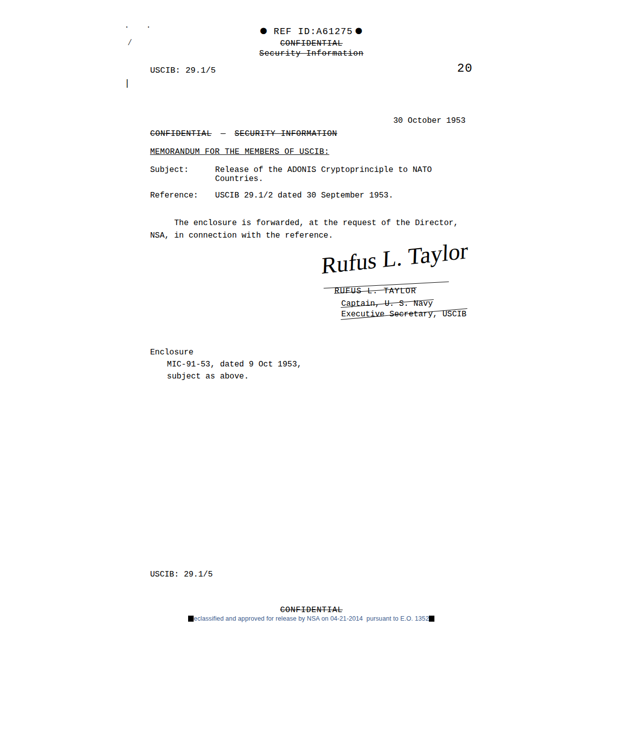. .
 ⁄
|
●REF ID:A61275●
CONFIDENTIAL
Security Information
USCIB: 29.1/5
20
30 October 1953
CONFIDENTIAL – SECURITY INFORMATION
MEMORANDUM FOR THE MEMBERS OF USCIB:
| Subject: | Release of the ADONIS Cryptoprinciple to NATO Countries. |
| Reference: | USCIB 29.1/2 dated 30 September 1953. |
The enclosure is forwarded, at the request of the Director, NSA, in connection with the reference.
Rufus L. Taylor
RUFUS L. TAYLOR
Captain, U. S. Navy
Executive Secretary, USCIB
Enclosure MIC-91-53, dated 9 Oct 1953, subject as above.
USCIB: 29.1/5
CONFIDENTIAL
eclassified and approved for release by NSA on 04-21-2014 pursuant to E.O. 1352